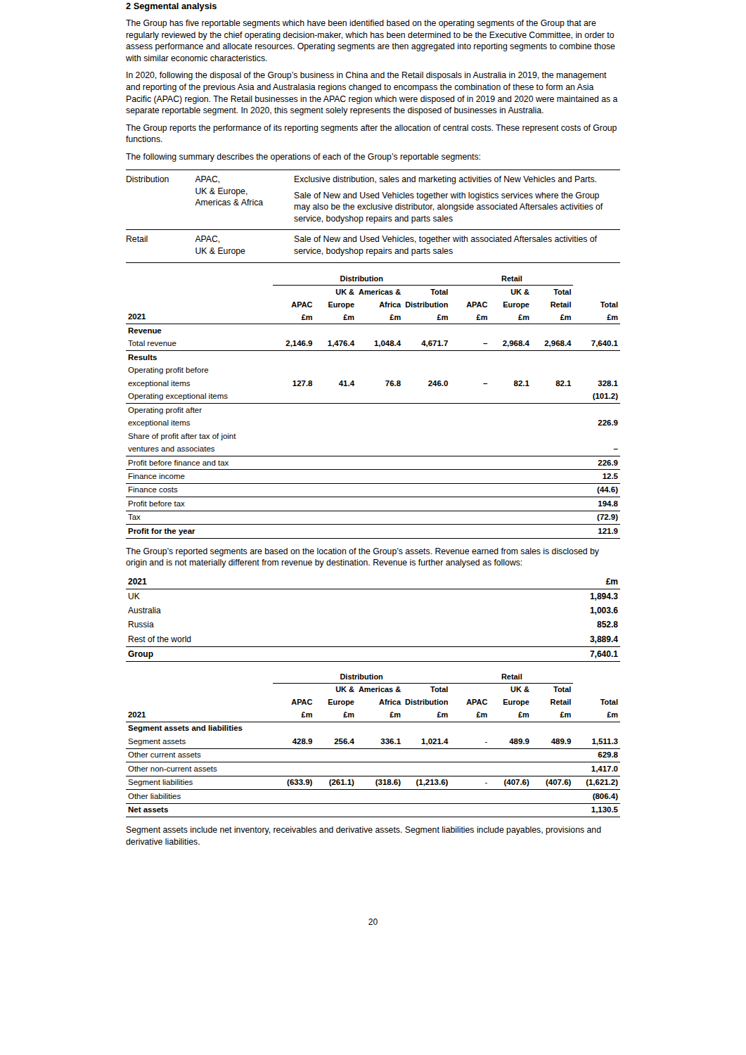2 Segmental analysis
The Group has five reportable segments which have been identified based on the operating segments of the Group that are regularly reviewed by the chief operating decision-maker, which has been determined to be the Executive Committee, in order to assess performance and allocate resources. Operating segments are then aggregated into reporting segments to combine those with similar economic characteristics.
In 2020, following the disposal of the Group’s business in China and the Retail disposals in Australia in 2019, the management and reporting of the previous Asia and Australasia regions changed to encompass the combination of these to form an Asia Pacific (APAC) region. The Retail businesses in the APAC region which were disposed of in 2019 and 2020 were maintained as a separate reportable segment. In 2020, this segment solely represents the disposed of businesses in Australia.
The Group reports the performance of its reporting segments after the allocation of central costs. These represent costs of Group functions.
The following summary describes the operations of each of the Group’s reportable segments:
| Distribution | APAC, UK & Europe, Americas & Africa | Exclusive distribution, sales and marketing activities of New Vehicles and Parts. Sale of New and Used Vehicles together with logistics services where the Group may also be the exclusive distributor, alongside associated Aftersales activities of service, bodyshop repairs and parts sales |
| Retail | APAC, UK & Europe | Sale of New and Used Vehicles, together with associated Aftersales activities of service, bodyshop repairs and parts sales |
| | Distribution | Retail | |
| | | UK & | Americas & | Total | | UK & | Total | |
| | APAC | Europe | Africa | Distribution | APAC | Europe | Retail | Total |
| 2021 | £m | £m | £m | £m | £m | £m | £m | £m |
| Revenue | |
| Total revenue | 2,146.9 | 1,476.4 | 1,048.4 | 4,671.7 | – | 2,968.4 | 2,968.4 | 7,640.1 |
| Results | |
| Operating profit before | |
| exceptional items | 127.8 | 41.4 | 76.8 | 246.0 | – | 82.1 | 82.1 | 328.1 |
| Operating exceptional items | | (101.2) |
| Operating profit after | |
| exceptional items | | 226.9 |
| Share of profit after tax of joint | |
| ventures and associates | | – |
| Profit before finance and tax | | 226.9 |
| Finance income | | 12.5 |
| Finance costs | | (44.6) |
| Profit before tax | | 194.8 |
| Tax | | (72.9) |
| Profit for the year | | 121.9 |
The Group’s reported segments are based on the location of the Group’s assets. Revenue earned from sales is disclosed by origin and is not materially different from revenue by destination. Revenue is further analysed as follows:
| 2021 | £m |
| UK | 1,894.3 |
| Australia | 1,003.6 |
| Russia | 852.8 |
| Rest of the world | 3,889.4 |
| Group | 7,640.1 |
| | Distribution | Retail | |
| | | UK & | Americas & | Total | | UK & | Total | |
| | APAC | Europe | Africa | Distribution | APAC | Europe | Retail | Total |
| 2021 | £m | £m | £m | £m | £m | £m | £m | £m |
| Segment assets and liabilities | |
| Segment assets | 428.9 | 256.4 | 336.1 | 1,021.4 | - | 489.9 | 489.9 | 1,511.3 |
| Other current assets | | 629.8 |
| Other non-current assets | | 1,417.0 |
| Segment liabilities | (633.9) | (261.1) | (318.6) | (1,213.6) | - | (407.6) | (407.6) | (1,621.2) |
| Other liabilities | | (806.4) |
| Net assets | | 1,130.5 |
Segment assets include net inventory, receivables and derivative assets. Segment liabilities include payables, provisions and derivative liabilities.
20